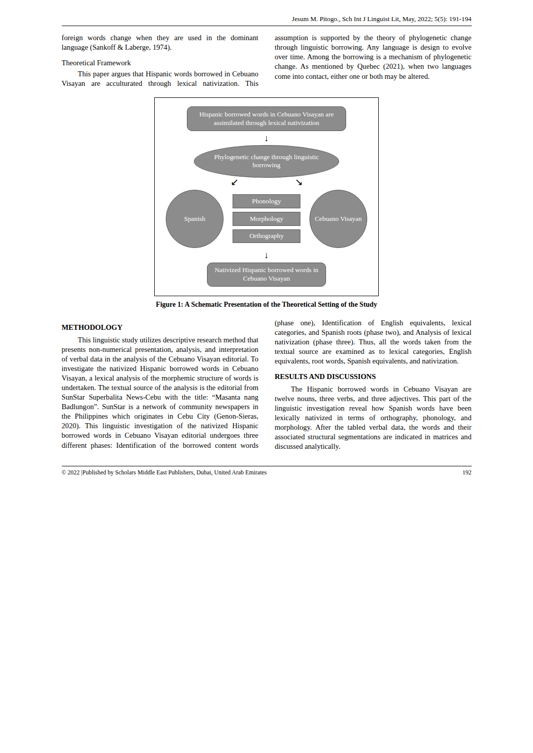Jesum M. Pitogo., Sch Int J Linguist Lit, May, 2022; 5(5): 191-194
foreign words change when they are used in the dominant language (Sankoff & Laberge, 1974).
Theoretical Framework
This paper argues that Hispanic words borrowed in Cebuano Visayan are acculturated through lexical nativization. This assumption is supported by the theory of phylogenetic change through linguistic borrowing. Any language is design to evolve over time. Among the borrowing is a mechanism of phylogenetic change. As mentioned by Quebec (2021), when two languages come into contact, either one or both may be altered.
Hispanic borrowed words in Cebuano Visayan are assimilated through lexical nativization
↓
Phylogenetic change through linguistic borrowing
↙↘
Spanish
Phonology
Morphology
Orthography
Cebuano Visayan
↓
Nativized Hispanic borrowed words in Cebuano Visayan
Figure 1: A Schematic Presentation of the Theoretical Setting of the Study
Methodology
This linguistic study utilizes descriptive research method that presents non-numerical presentation, analysis, and interpretation of verbal data in the analysis of the Cebuano Visayan editorial. To investigate the nativized Hispanic borrowed words in Cebuano Visayan, a lexical analysis of the morphemic structure of words is undertaken. The textual source of the analysis is the editorial from SunStar Superbalita News-Cebu with the title: “Masanta nang Badlungon”. SunStar is a network of community newspapers in the Philippines which originates in Cebu City (Genon-Sieras, 2020). This linguistic investigation of the nativized Hispanic borrowed words in Cebuano Visayan editorial undergoes three different phases: Identification of the borrowed content words (phase one), Identification of English equivalents, lexical categories, and Spanish roots (phase two), and Analysis of lexical nativization (phase three). Thus, all the words taken from the textual source are examined as to lexical categories, English equivalents, root words, Spanish equivalents, and nativization.
Results and Discussions
The Hispanic borrowed words in Cebuano Visayan are twelve nouns, three verbs, and three adjectives. This part of the linguistic investigation reveal how Spanish words have been lexically nativized in terms of orthography, phonology, and morphology. After the tabled verbal data, the words and their associated structural segmentations are indicated in matrices and discussed analytically.
© 2022 |Published by Scholars Middle East Publishers, Dubai, United Arab Emirates 192